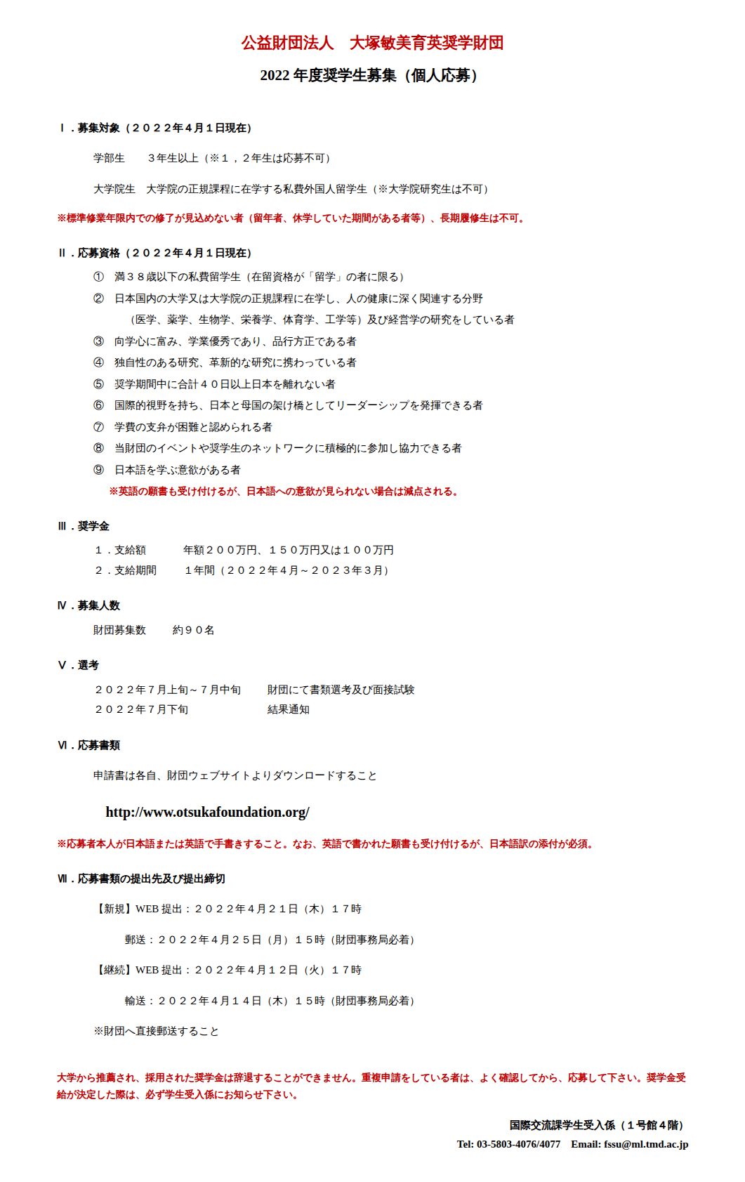公益財団法人　大塚敏美育英奨学財団
2022 年度奨学生募集（個人応募）
Ⅰ．募集対象（２０２２年４月１日現在）
学部生　　３年生以上（※１，２年生は応募不可）
大学院生　大学院の正規課程に在学する私費外国人留学生（※大学院研究生は不可）
※標準修業年限内での修了が見込めない者（留年者、休学していた期間がある者等）、長期履修生は不可。
Ⅱ．応募資格（２０２２年４月１日現在）
①　満３８歳以下の私費留学生（在留資格が「留学」の者に限る）
②　日本国内の大学又は大学院の正規課程に在学し、人の健康に深く関連する分野
（医学、薬学、生物学、栄養学、体育学、工学等）及び経営学の研究をしている者
③　向学心に富み、学業優秀であり、品行方正である者
④　独自性のある研究、革新的な研究に携わっている者
⑤　奨学期間中に合計４０日以上日本を離れない者
⑥　国際的視野を持ち、日本と母国の架け橋としてリーダーシップを発揮できる者
⑦　学費の支弁が困難と認められる者
⑧　当財団のイベントや奨学生のネットワークに積極的に参加し協力できる者
⑨　日本語を学ぶ意欲がある者
※英語の願書も受け付けるが、日本語への意欲が見られない場合は減点される。
Ⅲ．奨学金
| １．支給額 | 年額２００万円、１５０万円又は１００万円 |
| ２．支給期間 | １年間（２０２２年４月～２０２３年３月） |
Ⅳ．募集人数
| 財団募集数 | 約９０名 |
Ⅴ．選考
| ２０２２年７月上旬～７月中旬 | 財団にて書類選考及び面接試験 |
| ２０２２年７月下旬 | 結果通知 |
Ⅵ．応募書類
申請書は各自、財団ウェブサイトよりダウンロードすること
http://www.otsukafoundation.org/
※応募者本人が日本語または英語で手書きすること。なお、英語で書かれた願書も受け付けるが、日本語訳の添付が必須。
Ⅶ．応募書類の提出先及び提出締切
【新規】WEB 提出：２０２２年４月２１日（木）１７時
郵送：２０２２年４月２５日（月）１５時（財団事務局必着）
【継続】WEB 提出：２０２２年４月１２日（火）１７時
輸送：２０２２年４月１４日（木）１５時（財団事務局必着）
※財団へ直接郵送すること
大学から推薦され、採用された奨学金は辞退することができません。重複申請をしている者は、よく確認してから、応募して下さい。奨学金受給が決定した際は、必ず学生受入係にお知らせ下さい。
国際交流課学生受入係（１号館４階）
Tel: 03-5803-4076/4077　Email: fssu@ml.tmd.ac.jp